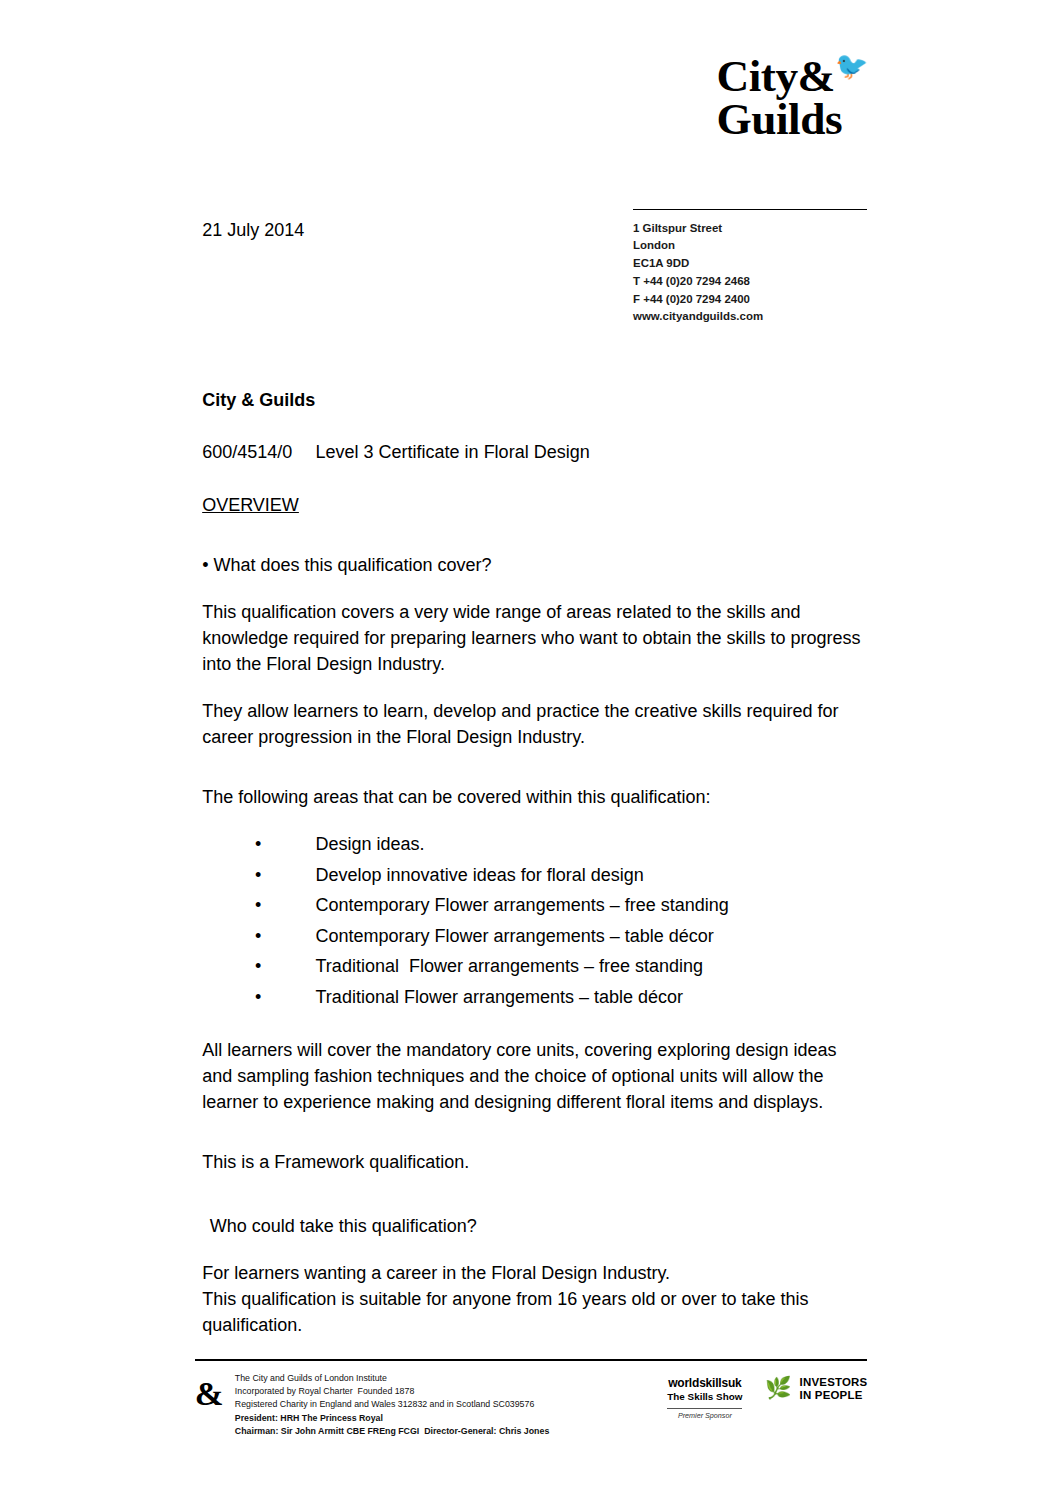City&🐦
Guilds
21 July 2014
1 Giltspur Street
London
EC1A 9DD
T +44 (0)20 7294 2468
F +44 (0)20 7294 2400
www.cityandguilds.com
City & Guilds
600/4514/0 Level 3 Certificate in Floral Design
OVERVIEW
• What does this qualification cover?
This qualification covers a very wide range of areas related to the skills and knowledge required for preparing learners who want to obtain the skills to progress into the Floral Design Industry.
They allow learners to learn, develop and practice the creative skills required for career progression in the Floral Design Industry.
The following areas that can be covered within this qualification:
Design ideas.
Develop innovative ideas for floral design
Contemporary Flower arrangements – free standing
Contemporary Flower arrangements – table décor
Traditional Flower arrangements – free standing
Traditional Flower arrangements – table décor
All learners will cover the mandatory core units, covering exploring design ideas and sampling fashion techniques and the choice of optional units will allow the learner to experience making and designing different floral items and displays.
This is a Framework qualification.
Who could take this qualification?
For learners wanting a career in the Floral Design Industry.
This qualification is suitable for anyone from 16 years old or over to take this qualification.
&
The City and Guilds of London Institute
Incorporated by Royal Charter Founded 1878
Registered Charity in England and Wales 312832 and in Scotland SC039576
President: HRH The Princess Royal
Chairman: Sir John Armitt CBE FREng FCGI Director-General: Chris Jones
worldskillsuk
The Skills Show
Premier Sponsor
🌿
INVESTORS
IN PEOPLE